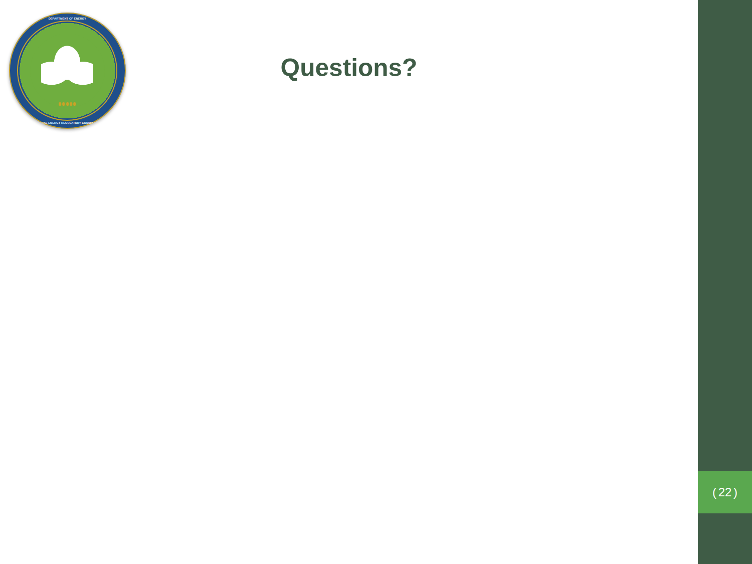Department of Energy
Federal Energy Regulatory Commission
Questions?
Federal Energy Regulatory Commission
(22)